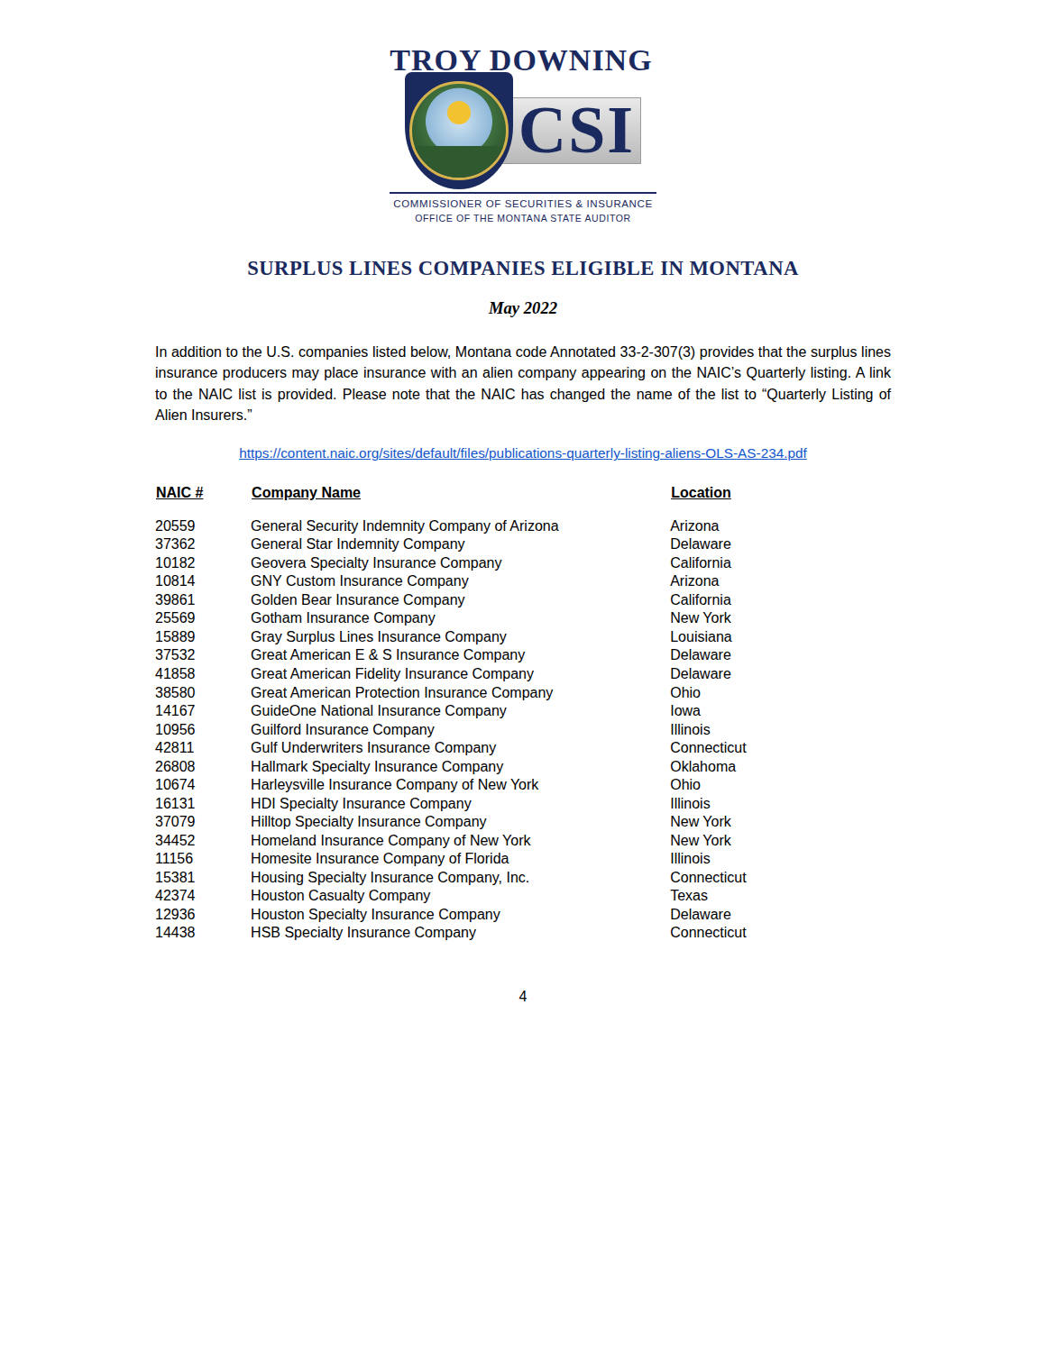TROY DOWNING
CSI
COMMISSIONER OF SECURITIES & INSURANCE
OFFICE OF THE MONTANA STATE AUDITOR
SURPLUS LINES COMPANIES ELIGIBLE IN MONTANA
May 2022
In addition to the U.S. companies listed below, Montana code Annotated 33-2-307(3) provides that the surplus lines insurance producers may place insurance with an alien company appearing on the NAIC’s Quarterly listing. A link to the NAIC list is provided. Please note that the NAIC has changed the name of the list to “Quarterly Listing of Alien Insurers.”
https://content.naic.org/sites/default/files/publications-quarterly-listing-aliens-OLS-AS-234.pdf
| NAIC # | Company Name | Location |
| --- | --- | --- |
| 20559 | General Security Indemnity Company of Arizona | Arizona |
| 37362 | General Star Indemnity Company | Delaware |
| 10182 | Geovera Specialty Insurance Company | California |
| 10814 | GNY Custom Insurance Company | Arizona |
| 39861 | Golden Bear Insurance Company | California |
| 25569 | Gotham Insurance Company | New York |
| 15889 | Gray Surplus Lines Insurance Company | Louisiana |
| 37532 | Great American E & S Insurance Company | Delaware |
| 41858 | Great American Fidelity Insurance Company | Delaware |
| 38580 | Great American Protection Insurance Company | Ohio |
| 14167 | GuideOne National Insurance Company | Iowa |
| 10956 | Guilford Insurance Company | Illinois |
| 42811 | Gulf Underwriters Insurance Company | Connecticut |
| 26808 | Hallmark Specialty Insurance Company | Oklahoma |
| 10674 | Harleysville Insurance Company of New York | Ohio |
| 16131 | HDI Specialty Insurance Company | Illinois |
| 37079 | Hilltop Specialty Insurance Company | New York |
| 34452 | Homeland Insurance Company of New York | New York |
| 11156 | Homesite Insurance Company of Florida | Illinois |
| 15381 | Housing Specialty Insurance Company, Inc. | Connecticut |
| 42374 | Houston Casualty Company | Texas |
| 12936 | Houston Specialty Insurance Company | Delaware |
| 14438 | HSB Specialty Insurance Company | Connecticut |
4